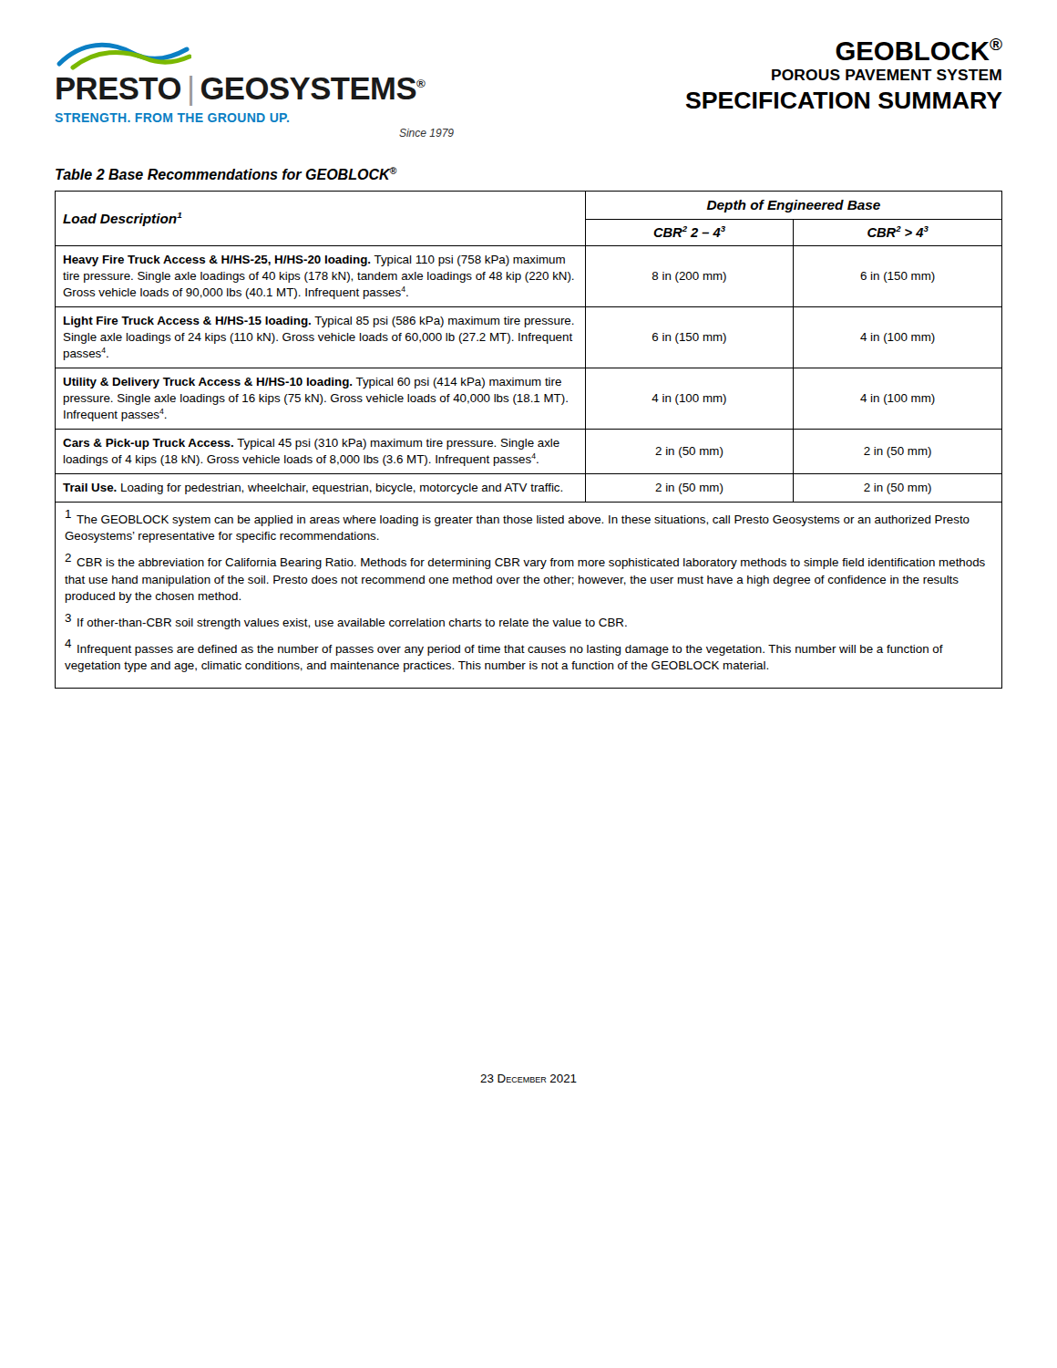PRESTO|GEOSYSTEMS®
STRENGTH. FROM THE GROUND UP.
Since 1979
GEOBLOCK®
POROUS PAVEMENT SYSTEM
SPECIFICATION SUMMARY
Table 2 Base Recommendations for GEOBLOCK®
| Load Description 1 | Depth of Engineered Base |
| --- | --- |
| CBR 2 2 – 4 3 | CBR 2 > 4 3 |
| Heavy Fire Truck Access & H/HS-25, H/HS-20 loading. Typical 110 psi (758 kPa) maximum tire pressure. Single axle loadings of 40 kips (178 kN), tandem axle loadings of 48 kip (220 kN). Gross vehicle loads of 90,000 lbs (40.1 MT). Infrequent passes 4 . | 8 in (200 mm) | 6 in (150 mm) |
| Light Fire Truck Access & H/HS-15 loading. Typical 85 psi (586 kPa) maximum tire pressure. Single axle loadings of 24 kips (110 kN). Gross vehicle loads of 60,000 lb (27.2 MT). Infrequent passes 4 . | 6 in (150 mm) | 4 in (100 mm) |
| Utility & Delivery Truck Access & H/HS-10 loading. Typical 60 psi (414 kPa) maximum tire pressure. Single axle loadings of 16 kips (75 kN). Gross vehicle loads of 40,000 lbs (18.1 MT). Infrequent passes 4 . | 4 in (100 mm) | 4 in (100 mm) |
| Cars & Pick-up Truck Access. Typical 45 psi (310 kPa) maximum tire pressure. Single axle loadings of 4 kips (18 kN). Gross vehicle loads of 8,000 lbs (3.6 MT). Infrequent passes 4 . | 2 in (50 mm) | 2 in (50 mm) |
| Trail Use. Loading for pedestrian, wheelchair, equestrian, bicycle, motorcycle and ATV traffic. | 2 in (50 mm) | 2 in (50 mm) |
1 The GEOBLOCK system can be applied in areas where loading is greater than those listed above. In these situations, call Presto Geosystems or an authorized Presto Geosystems’ representative for specific recommendations.
2 CBR is the abbreviation for California Bearing Ratio. Methods for determining CBR vary from more sophisticated laboratory methods to simple field identification methods that use hand manipulation of the soil. Presto does not recommend one method over the other; however, the user must have a high degree of confidence in the results produced by the chosen method.
3 If other-than-CBR soil strength values exist, use available correlation charts to relate the value to CBR.
4 Infrequent passes are defined as the number of passes over any period of time that causes no lasting damage to the vegetation. This number will be a function of vegetation type and age, climatic conditions, and maintenance practices. This number is not a function of the GEOBLOCK material.
23 December 2021